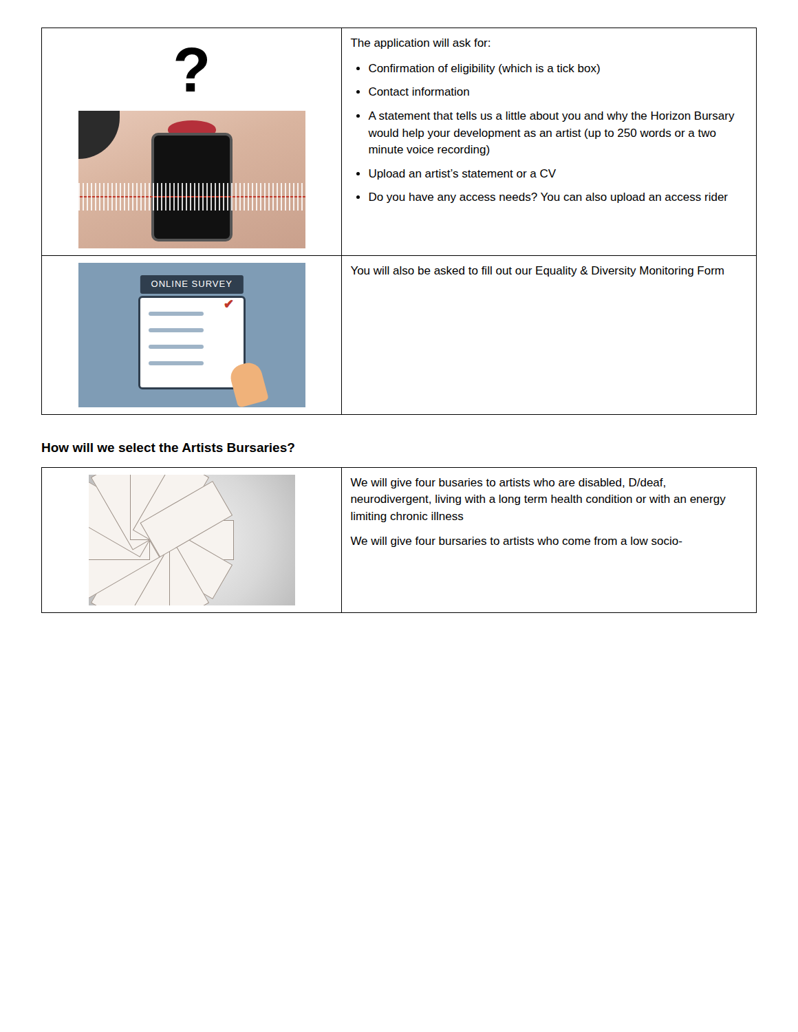| ? | The application will ask for: Confirmation of eligibility (which is a tick box) Contact information A statement that tells us a little about you and why the Horizon Bursary would help your development as an artist (up to 250 words or a two minute voice recording) Upload an artist’s statement or a CV Do you have any access needs? You can also upload an access rider |
| ONLINE SURVEY ✔ ✔ | You will also be asked to fill out our Equality & Diversity Monitoring Form |
How will we select the Artists Bursaries?
| | We will give four busaries to artists who are disabled, D/deaf, neurodivergent, living with a long term health condition or with an energy limiting chronic illness We will give four bursaries to artists who come from a low socio- |